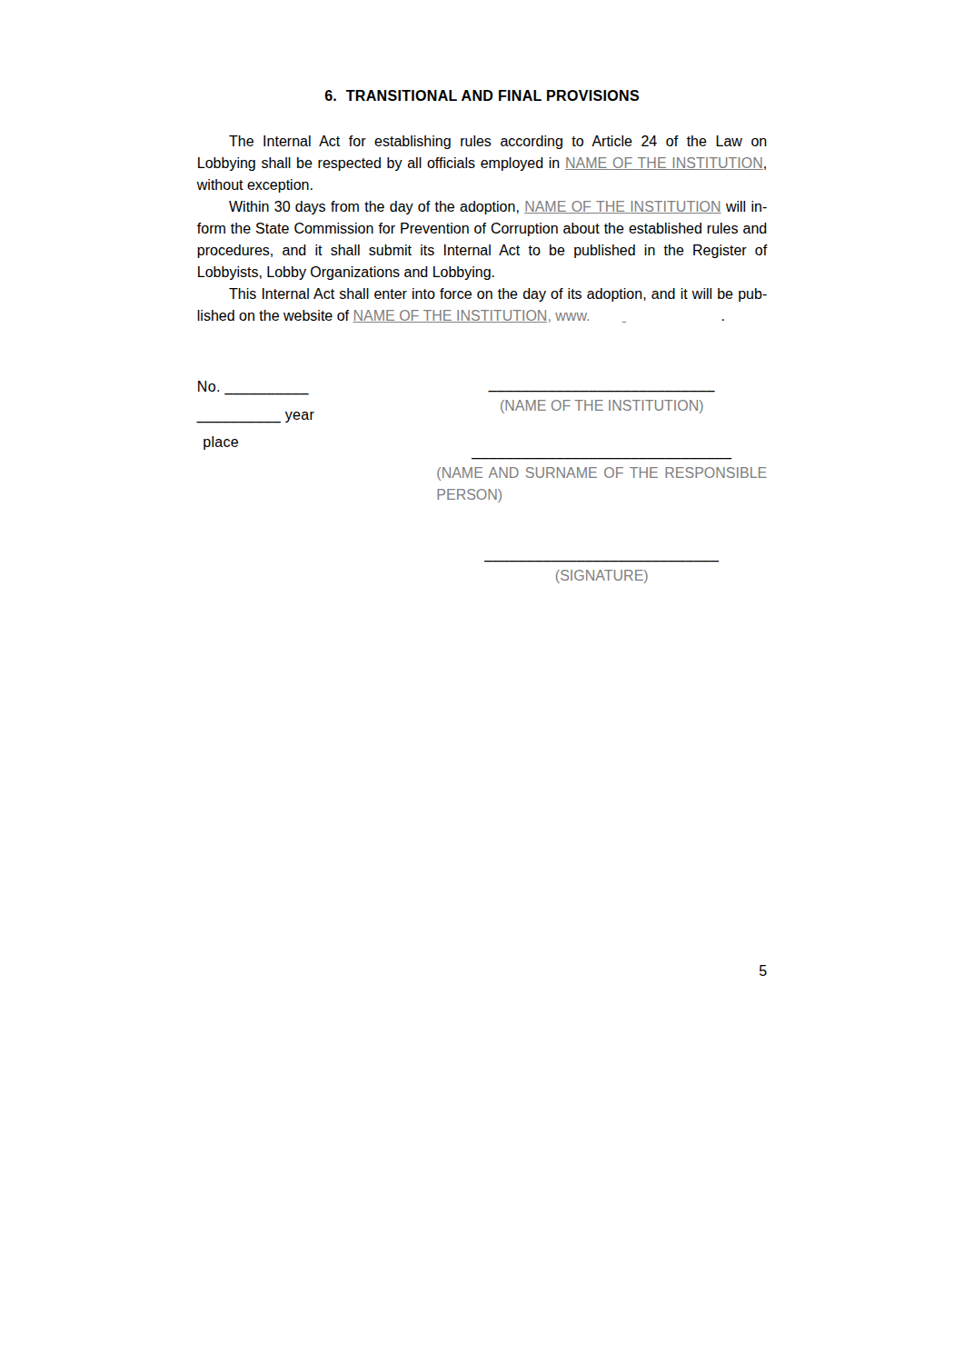6. TRANSITIONAL AND FINAL PROVISIONS
The Internal Act for establishing rules according to Article 24 of the Law on Lobbying shall be respected by all officials employed in NAME OF THE INSTITUTION, without exception.
Within 30 days from the day of the adoption, NAME OF THE INSTITUTION will inform the State Commission for Prevention of Corruption about the established rules and procedures, and it shall submit its Internal Act to be published in the Register of Lobbyists, Lobby Organizations and Lobbying.
This Internal Act shall enter into force on the day of its adoption, and it will be published on the website of NAME OF THE INSTITUTION, www. .
| No. __________ __________ year place | ___________________________ (NAME OF THE INSTITUTION) _______________________________ (NAME AND SURNAME OF THE RESPONSIBLE PERSON) ____________________________ (SIGNATURE) |
5